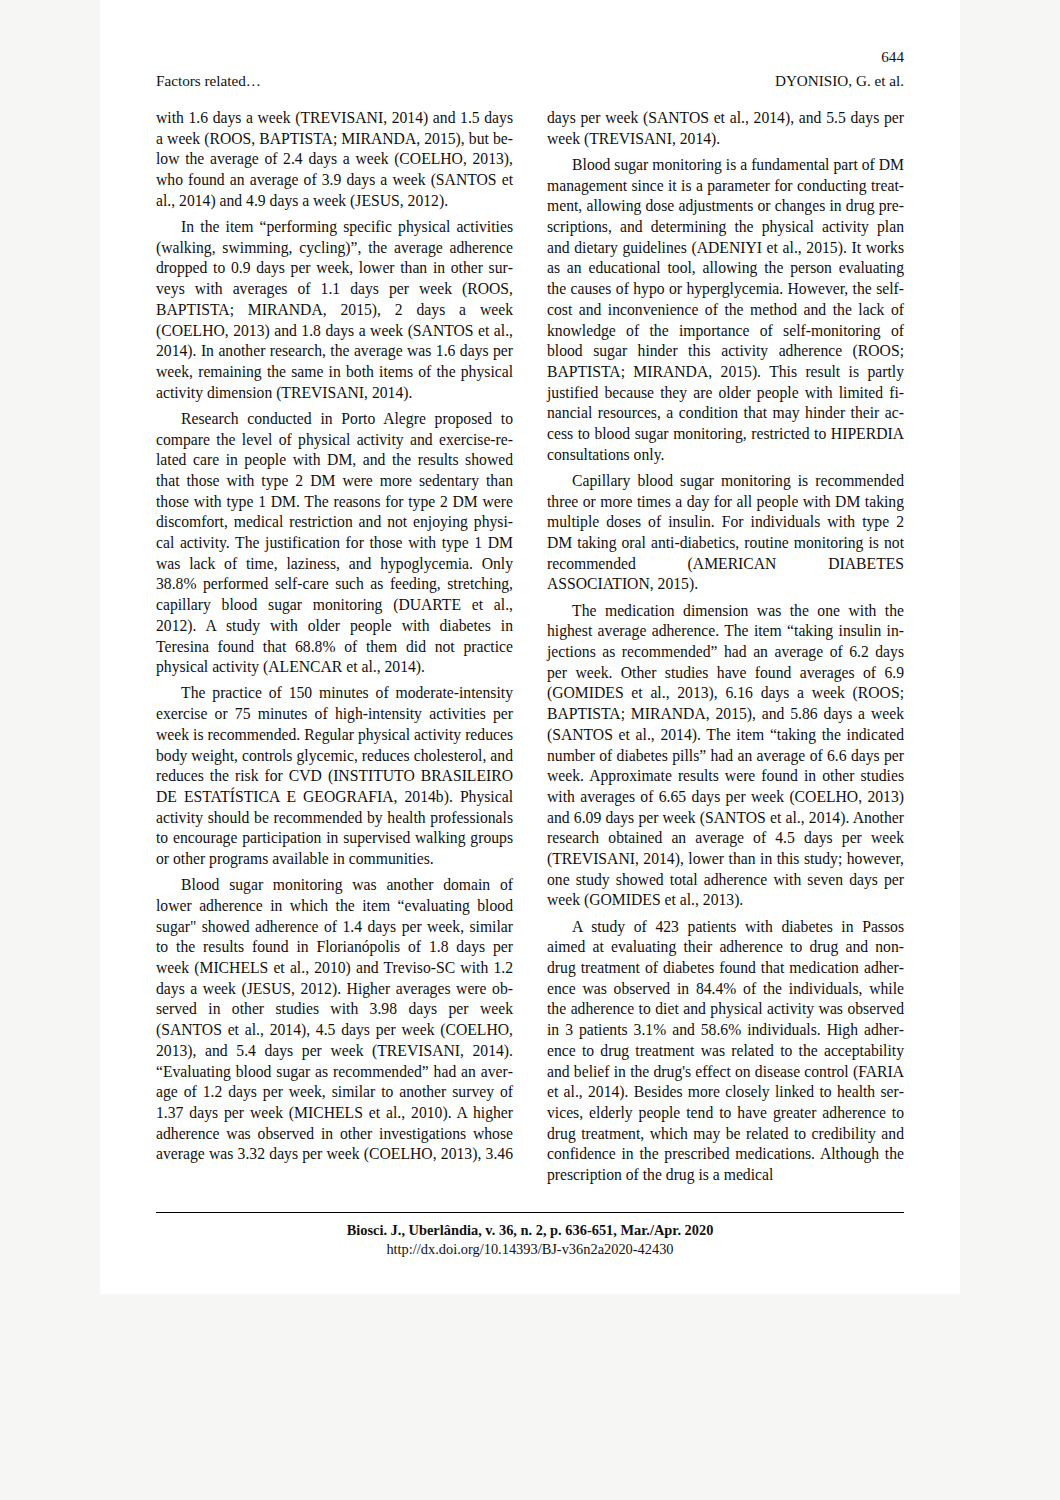644
Factors related… DYONISIO, G. et al.
with 1.6 days a week (TREVISANI, 2014) and 1.5 days a week (ROOS, BAPTISTA; MIRANDA, 2015), but below the average of 2.4 days a week (COELHO, 2013), who found an average of 3.9 days a week (SANTOS et al., 2014) and 4.9 days a week (JESUS, 2012).
In the item “performing specific physical activities (walking, swimming, cycling)”, the average adherence dropped to 0.9 days per week, lower than in other surveys with averages of 1.1 days per week (ROOS, BAPTISTA; MIRANDA, 2015), 2 days a week (COELHO, 2013) and 1.8 days a week (SANTOS et al., 2014). In another research, the average was 1.6 days per week, remaining the same in both items of the physical activity dimension (TREVISANI, 2014).
Research conducted in Porto Alegre proposed to compare the level of physical activity and exercise-related care in people with DM, and the results showed that those with type 2 DM were more sedentary than those with type 1 DM. The reasons for type 2 DM were discomfort, medical restriction and not enjoying physical activity. The justification for those with type 1 DM was lack of time, laziness, and hypoglycemia. Only 38.8% performed self-care such as feeding, stretching, capillary blood sugar monitoring (DUARTE et al., 2012). A study with older people with diabetes in Teresina found that 68.8% of them did not practice physical activity (ALENCAR et al., 2014).
The practice of 150 minutes of moderate-intensity exercise or 75 minutes of high-intensity activities per week is recommended. Regular physical activity reduces body weight, controls glycemic, reduces cholesterol, and reduces the risk for CVD (INSTITUTO BRASILEIRO DE ESTATÍSTICA E GEOGRAFIA, 2014b). Physical activity should be recommended by health professionals to encourage participation in supervised walking groups or other programs available in communities.
Blood sugar monitoring was another domain of lower adherence in which the item “evaluating blood sugar" showed adherence of 1.4 days per week, similar to the results found in Florianópolis of 1.8 days per week (MICHELS et al., 2010) and Treviso-SC with 1.2 days a week (JESUS, 2012). Higher averages were observed in other studies with 3.98 days per week (SANTOS et al., 2014), 4.5 days per week (COELHO, 2013), and 5.4 days per week (TREVISANI, 2014). “Evaluating blood sugar as recommended” had an average of 1.2 days per week, similar to another survey of 1.37 days per week (MICHELS et al., 2010). A higher adherence was observed in other investigations whose average was 3.32 days per week (COELHO, 2013), 3.46 days per week (SANTOS et al., 2014), and 5.5 days per week (TREVISANI, 2014).
Blood sugar monitoring is a fundamental part of DM management since it is a parameter for conducting treatment, allowing dose adjustments or changes in drug prescriptions, and determining the physical activity plan and dietary guidelines (ADENIYI et al., 2015). It works as an educational tool, allowing the person evaluating the causes of hypo or hyperglycemia. However, the self-cost and inconvenience of the method and the lack of knowledge of the importance of self-monitoring of blood sugar hinder this activity adherence (ROOS; BAPTISTA; MIRANDA, 2015). This result is partly justified because they are older people with limited financial resources, a condition that may hinder their access to blood sugar monitoring, restricted to HIPERDIA consultations only.
Capillary blood sugar monitoring is recommended three or more times a day for all people with DM taking multiple doses of insulin. For individuals with type 2 DM taking oral anti-diabetics, routine monitoring is not recommended (AMERICAN DIABETES ASSOCIATION, 2015).
The medication dimension was the one with the highest average adherence. The item “taking insulin injections as recommended” had an average of 6.2 days per week. Other studies have found averages of 6.9 (GOMIDES et al., 2013), 6.16 days a week (ROOS; BAPTISTA; MIRANDA, 2015), and 5.86 days a week (SANTOS et al., 2014). The item “taking the indicated number of diabetes pills” had an average of 6.6 days per week. Approximate results were found in other studies with averages of 6.65 days per week (COELHO, 2013) and 6.09 days per week (SANTOS et al., 2014). Another research obtained an average of 4.5 days per week (TREVISANI, 2014), lower than in this study; however, one study showed total adherence with seven days per week (GOMIDES et al., 2013).
A study of 423 patients with diabetes in Passos aimed at evaluating their adherence to drug and non-drug treatment of diabetes found that medication adherence was observed in 84.4% of the individuals, while the adherence to diet and physical activity was observed in 3 patients 3.1% and 58.6% individuals. High adherence to drug treatment was related to the acceptability and belief in the drug's effect on disease control (FARIA et al., 2014). Besides more closely linked to health services, elderly people tend to have greater adherence to drug treatment, which may be related to credibility and confidence in the prescribed medications. Although the prescription of the drug is a medical
Biosci. J., Uberlândia, v. 36, n. 2, p. 636-651, Mar./Apr. 2020
http://dx.doi.org/10.14393/BJ-v36n2a2020-42430